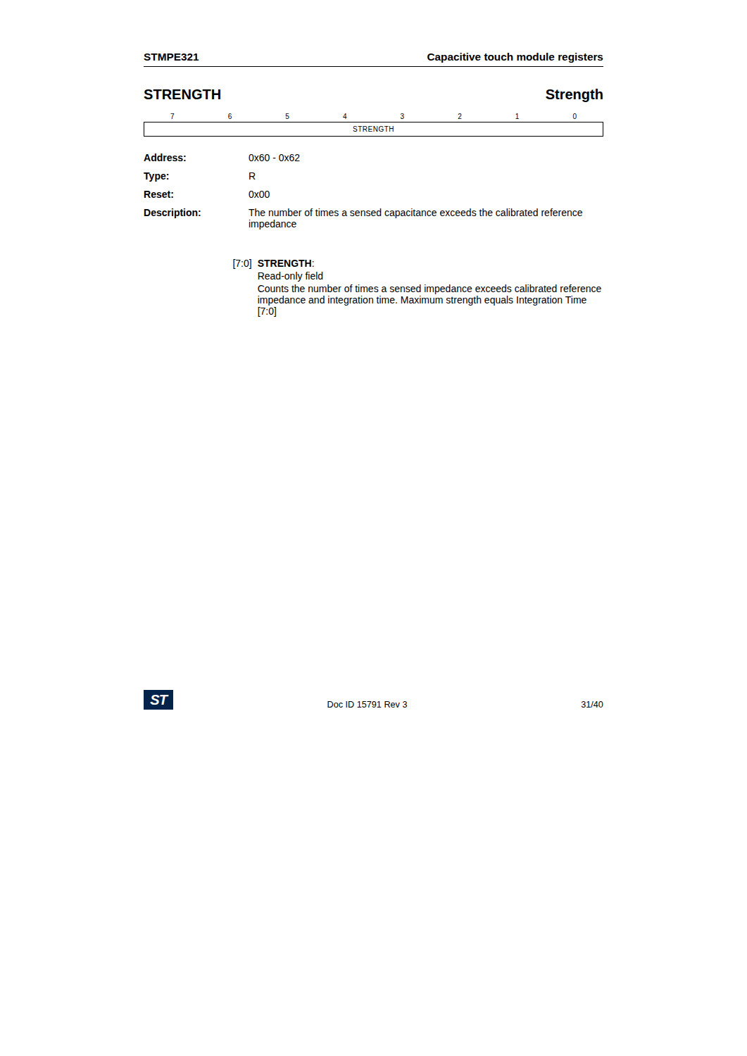STMPE321 Capacitive touch module registers
STRENGTH Strength
7
6
5
4
3
2
1
0
STRENGTH
| Address: | 0x60 - 0x62 |
| Type: | R |
| Reset: | 0x00 |
| Description: | The number of times a sensed capacitance exceeds the calibrated reference impedance |
[7:0]
STRENGTH:
Read-only field
Counts the number of times a sensed impedance exceeds calibrated reference impedance and integration time. Maximum strength equals Integration Time [7:0]
ST
Doc ID 15791 Rev 3
31/40